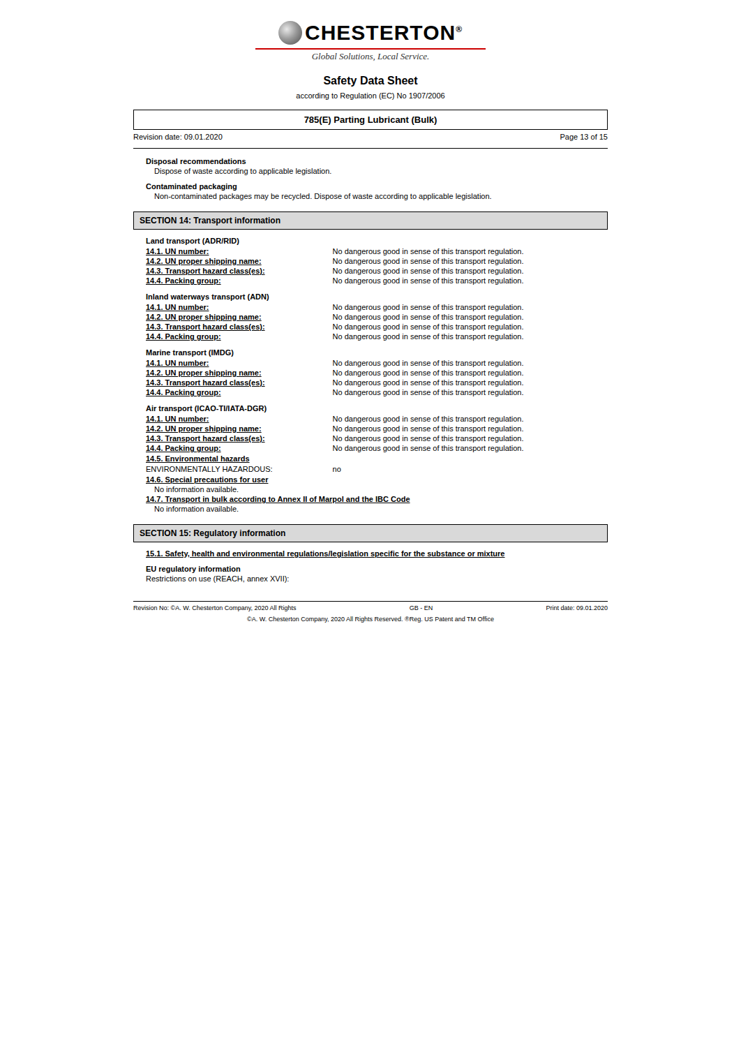CHESTERTON®
Global Solutions, Local Service.
Safety Data Sheet
according to Regulation (EC) No 1907/2006
785(E) Parting Lubricant (Bulk)
Revision date: 09.01.2020
Page 13 of 15
Disposal recommendations
Dispose of waste according to applicable legislation.
Contaminated packaging
Non-contaminated packages may be recycled. Dispose of waste according to applicable legislation.
SECTION 14: Transport information
Land transport (ADR/RID)
| 14.1. UN number: | No dangerous good in sense of this transport regulation. |
| 14.2. UN proper shipping name: | No dangerous good in sense of this transport regulation. |
| 14.3. Transport hazard class(es): | No dangerous good in sense of this transport regulation. |
| 14.4. Packing group: | No dangerous good in sense of this transport regulation. |
Inland waterways transport (ADN)
| 14.1. UN number: | No dangerous good in sense of this transport regulation. |
| 14.2. UN proper shipping name: | No dangerous good in sense of this transport regulation. |
| 14.3. Transport hazard class(es): | No dangerous good in sense of this transport regulation. |
| 14.4. Packing group: | No dangerous good in sense of this transport regulation. |
Marine transport (IMDG)
| 14.1. UN number: | No dangerous good in sense of this transport regulation. |
| 14.2. UN proper shipping name: | No dangerous good in sense of this transport regulation. |
| 14.3. Transport hazard class(es): | No dangerous good in sense of this transport regulation. |
| 14.4. Packing group: | No dangerous good in sense of this transport regulation. |
Air transport (ICAO-TI/IATA-DGR)
| 14.1. UN number: | No dangerous good in sense of this transport regulation. |
| 14.2. UN proper shipping name: | No dangerous good in sense of this transport regulation. |
| 14.3. Transport hazard class(es): | No dangerous good in sense of this transport regulation. |
| 14.4. Packing group: | No dangerous good in sense of this transport regulation. |
14.5. Environmental hazards
| ENVIRONMENTALLY HAZARDOUS: | no |
14.6. Special precautions for user
No information available.
14.7. Transport in bulk according to Annex II of Marpol and the IBC Code
No information available.
SECTION 15: Regulatory information
15.1. Safety, health and environmental regulations/legislation specific for the substance or mixture
EU regulatory information
Restrictions on use (REACH, annex XVII):
Revision No: ©A. W. Chesterton Company, 2020 All Rights
GB - EN
Print date: 09.01.2020
©A. W. Chesterton Company, 2020 All Rights Reserved. ®Reg. US Patent and TM Office